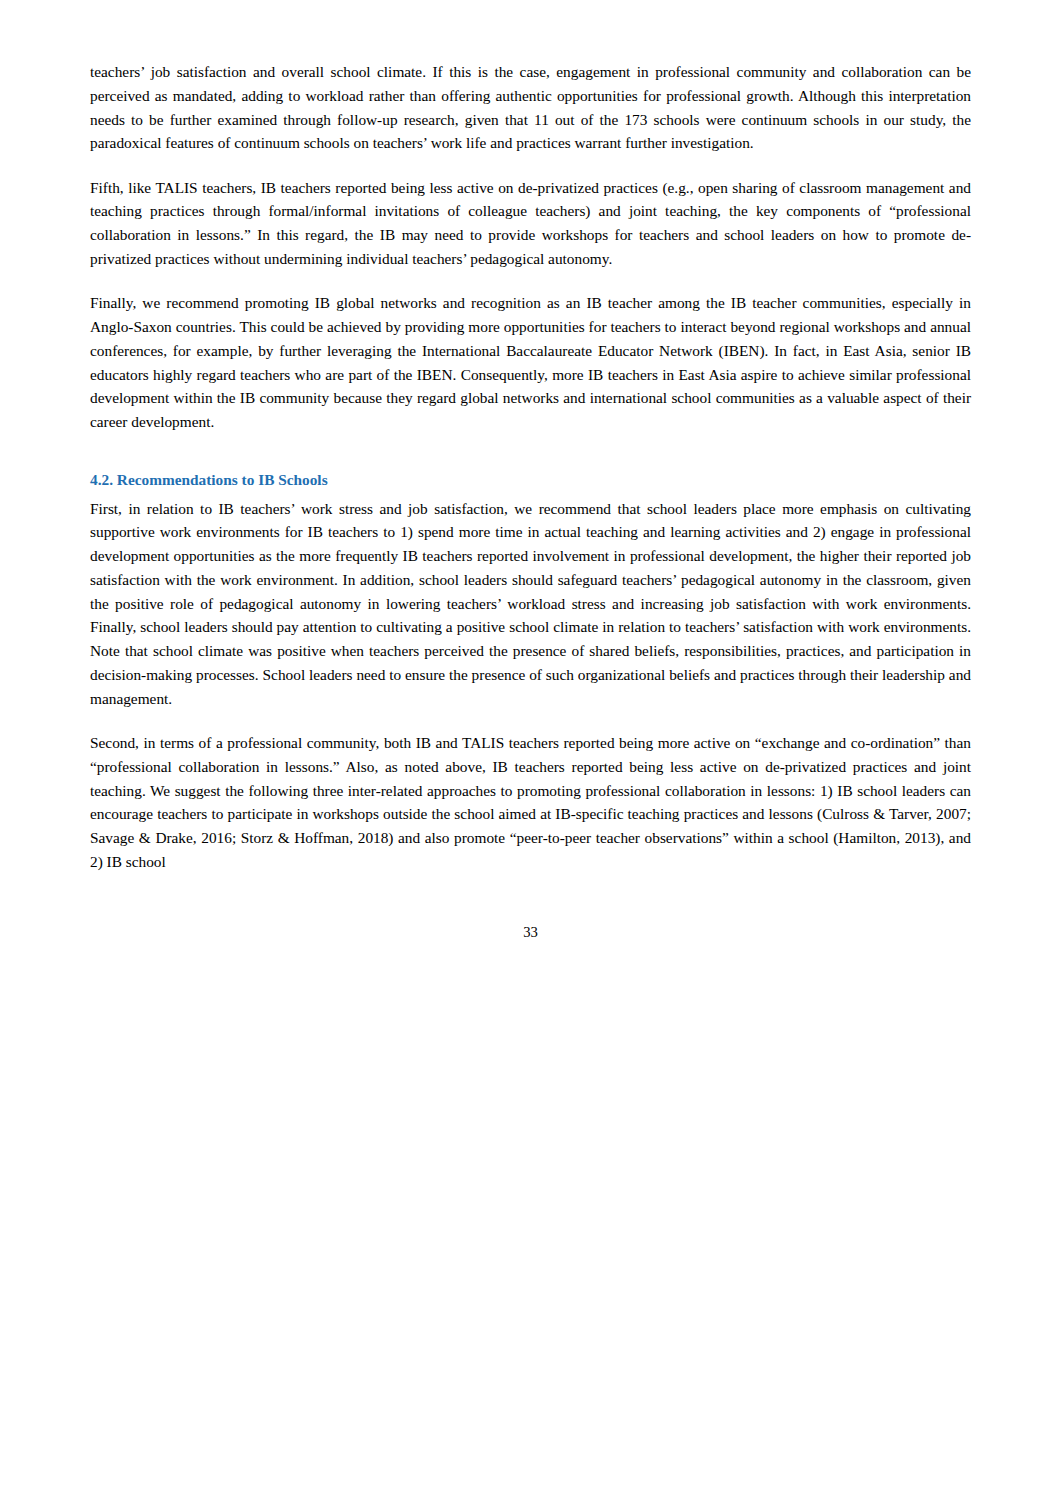teachers’ job satisfaction and overall school climate. If this is the case, engagement in professional community and collaboration can be perceived as mandated, adding to workload rather than offering authentic opportunities for professional growth. Although this interpretation needs to be further examined through follow-up research, given that 11 out of the 173 schools were continuum schools in our study, the paradoxical features of continuum schools on teachers’ work life and practices warrant further investigation.
Fifth, like TALIS teachers, IB teachers reported being less active on de-privatized practices (e.g., open sharing of classroom management and teaching practices through formal/informal invitations of colleague teachers) and joint teaching, the key components of “professional collaboration in lessons.” In this regard, the IB may need to provide workshops for teachers and school leaders on how to promote de-privatized practices without undermining individual teachers’ pedagogical autonomy.
Finally, we recommend promoting IB global networks and recognition as an IB teacher among the IB teacher communities, especially in Anglo-Saxon countries. This could be achieved by providing more opportunities for teachers to interact beyond regional workshops and annual conferences, for example, by further leveraging the International Baccalaureate Educator Network (IBEN). In fact, in East Asia, senior IB educators highly regard teachers who are part of the IBEN. Consequently, more IB teachers in East Asia aspire to achieve similar professional development within the IB community because they regard global networks and international school communities as a valuable aspect of their career development.
4.2. Recommendations to IB Schools
First, in relation to IB teachers’ work stress and job satisfaction, we recommend that school leaders place more emphasis on cultivating supportive work environments for IB teachers to 1) spend more time in actual teaching and learning activities and 2) engage in professional development opportunities as the more frequently IB teachers reported involvement in professional development, the higher their reported job satisfaction with the work environment. In addition, school leaders should safeguard teachers’ pedagogical autonomy in the classroom, given the positive role of pedagogical autonomy in lowering teachers’ workload stress and increasing job satisfaction with work environments. Finally, school leaders should pay attention to cultivating a positive school climate in relation to teachers’ satisfaction with work environments. Note that school climate was positive when teachers perceived the presence of shared beliefs, responsibilities, practices, and participation in decision-making processes. School leaders need to ensure the presence of such organizational beliefs and practices through their leadership and management.
Second, in terms of a professional community, both IB and TALIS teachers reported being more active on “exchange and co-ordination” than “professional collaboration in lessons.” Also, as noted above, IB teachers reported being less active on de-privatized practices and joint teaching. We suggest the following three inter-related approaches to promoting professional collaboration in lessons: 1) IB school leaders can encourage teachers to participate in workshops outside the school aimed at IB-specific teaching practices and lessons (Culross & Tarver, 2007; Savage & Drake, 2016; Storz & Hoffman, 2018) and also promote “peer-to-peer teacher observations” within a school (Hamilton, 2013), and 2) IB school
33